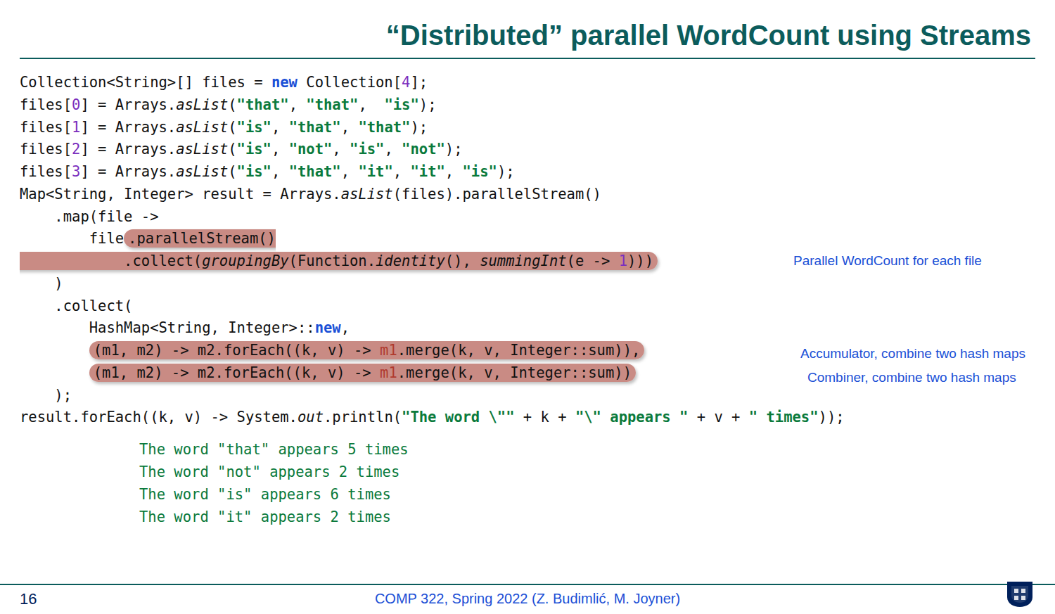“Distributed” parallel WordCount using Streams
Collection<String>[] files = new Collection[4];
files[0] = Arrays.asList("that", "that",  "is");
files[1] = Arrays.asList("is", "that", "that");
files[2] = Arrays.asList("is", "not", "is", "not");
files[3] = Arrays.asList("is", "that", "it", "it", "is");
Map<String, Integer> result = Arrays.asList(files).parallelStream()
    .map(file ->
        file.parallelStream()
            .collect(groupingBy(Function.identity(), summingInt(e -> 1)))
    )
    .collect(
        HashMap<String, Integer>::new,
        (m1, m2) -> m2.forEach((k, v) -> m1.merge(k, v, Integer::sum)),
        (m1, m2) -> m2.forEach((k, v) -> m1.merge(k, v, Integer::sum))
    );
result.forEach((k, v) -> System.out.println("The word \"" + k + "\" appears " + v + " times"));
Parallel WordCount for each file
Accumulator, combine two hash maps
Combiner, combine two hash maps
The word "that" appears 5 times
The word "not" appears 2 times
The word "is" appears 6 times
The word "it" appears 2 times
COMP 322, Spring 2022 (Z. Budimlić, M. Joyner)
16